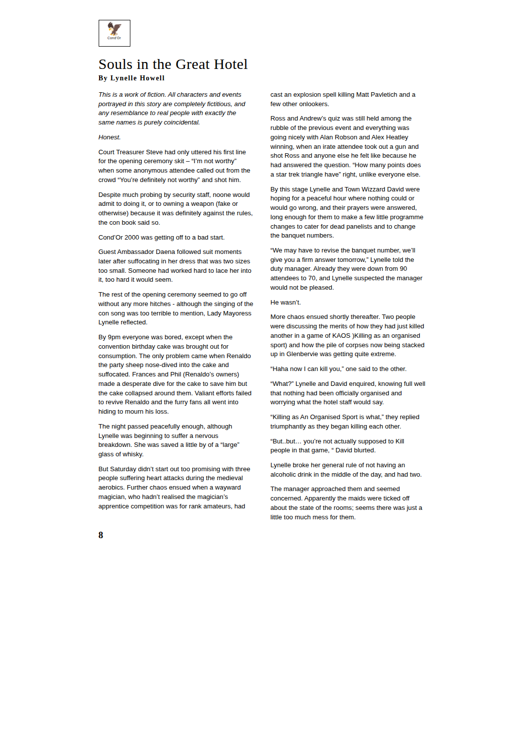🦅 Cond'Or
Souls in the Great Hotel
By Lynelle Howell
This is a work of fiction. All characters and events portrayed in this story are completely fictitious, and any resemblance to real people with exactly the same names is purely coincidental.
Honest.
Court Treasurer Steve had only uttered his first line for the opening ceremony skit – “I’m not worthy” when some anonymous attendee called out from the crowd “You’re definitely not worthy” and shot him.
Despite much probing by security staff, noone would admit to doing it, or to owning a weapon (fake or otherwise) because it was definitely against the rules, the con book said so.
Cond’Or 2000 was getting off to a bad start.
Guest Ambassador Daena followed suit moments later after suffocating in her dress that was two sizes too small. Someone had worked hard to lace her into it, too hard it would seem.
The rest of the opening ceremony seemed to go off without any more hitches - although the singing of the con song was too terrible to mention, Lady Mayoress Lynelle reflected.
By 9pm everyone was bored, except when the convention birthday cake was brought out for consumption. The only problem came when Renaldo the party sheep nose-dived into the cake and suffocated. Frances and Phil (Renaldo’s owners) made a desperate dive for the cake to save him but the cake collapsed around them. Valiant efforts failed to revive Renaldo and the furry fans all went into hiding to mourn his loss.
The night passed peacefully enough, although Lynelle was beginning to suffer a nervous breakdown. She was saved a little by of a “large” glass of whisky.
But Saturday didn’t start out too promising with three people suffering heart attacks during the medieval aerobics. Further chaos ensued when a wayward magician, who hadn’t realised the magician’s apprentice competition was for rank amateurs, had cast an explosion spell killing Matt Pavletich and a few other onlookers.
Ross and Andrew’s quiz was still held among the rubble of the previous event and everything was going nicely with Alan Robson and Alex Heatley winning, when an irate attendee took out a gun and shot Ross and anyone else he felt like because he had answered the question. “How many points does a star trek triangle have” right, unlike everyone else.
By this stage Lynelle and Town Wizzard David were hoping for a peaceful hour where nothing could or would go wrong, and their prayers were answered, long enough for them to make a few little programme changes to cater for dead panelists and to change the banquet numbers.
“We may have to revise the banquet number, we’ll give you a firm answer tomorrow,” Lynelle told the duty manager. Already they were down from 90 attendees to 70, and Lynelle suspected the manager would not be pleased.
He wasn’t.
More chaos ensued shortly thereafter. Two people were discussing the merits of how they had just killed another in a game of KAOS )Killing as an organised sport) and how the pile of corpses now being stacked up in Glenbervie was getting quite extreme.
“Haha now I can kill you,” one said to the other.
“What?” Lynelle and David enquired, knowing full well that nothing had been officially organised and worrying what the hotel staff would say.
“Killing as An Organised Sport is what,” they replied triumphantly as they began killing each other.
“But..but… you’re not actually supposed to Kill people in that game, “ David blurted.
Lynelle broke her general rule of not having an alcoholic drink in the middle of the day, and had two.
The manager approached them and seemed concerned. Apparently the maids were ticked off about the state of the rooms; seems there was just a little too much mess for them.
8